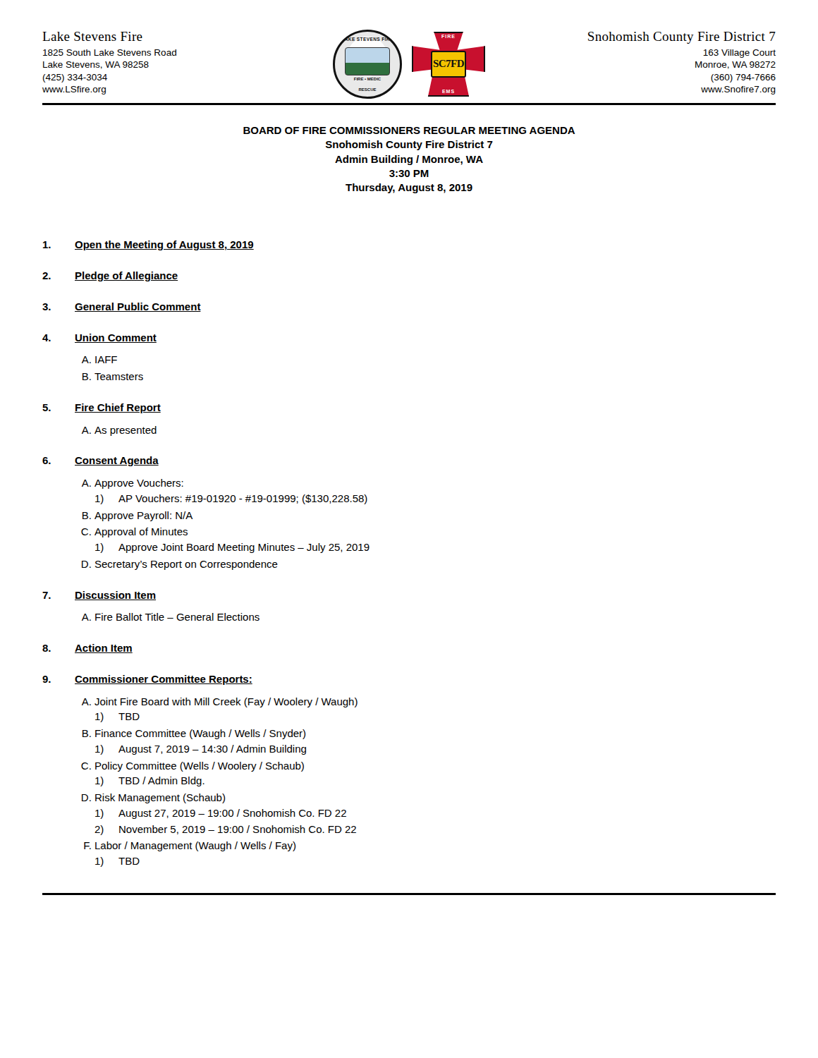Lake Stevens Fire
1825 South Lake Stevens Road
Lake Stevens, WA 98258
(425) 334-3034
www.LSfire.org
RESCUE
FIRE
SC7FD
EMS
Snohomish County Fire District 7
163 Village Court
Monroe, WA 98272
(360) 794-7666
www.Snofire7.org
BOARD OF FIRE COMMISSIONERS REGULAR MEETING AGENDA
Snohomish County Fire District 7
Admin Building / Monroe, WA
3:30 PM
Thursday, August 8, 2019
Open the Meeting of August 8, 2019
Pledge of Allegiance
General Public Comment
Union Comment
IAFF
Teamsters
Fire Chief Report
As presented
Consent Agenda
Approve Vouchers:
AP Vouchers: #19-01920 - #19-01999; ($130,228.58)
Approve Payroll: N/A
Approval of Minutes
Approve Joint Board Meeting Minutes – July 25, 2019
Secretary’s Report on Correspondence
Discussion Item
Fire Ballot Title – General Elections
Action Item
Commissioner Committee Reports:
Joint Fire Board with Mill Creek (Fay / Woolery / Waugh)
TBD
Finance Committee (Waugh / Wells / Snyder)
August 7, 2019 – 14:30 / Admin Building
Policy Committee (Wells / Woolery / Schaub)
TBD / Admin Bldg.
Risk Management (Schaub)
August 27, 2019 – 19:00 / Snohomish Co. FD 22
November 5, 2019 – 19:00 / Snohomish Co. FD 22
Labor / Management (Waugh / Wells / Fay)
TBD